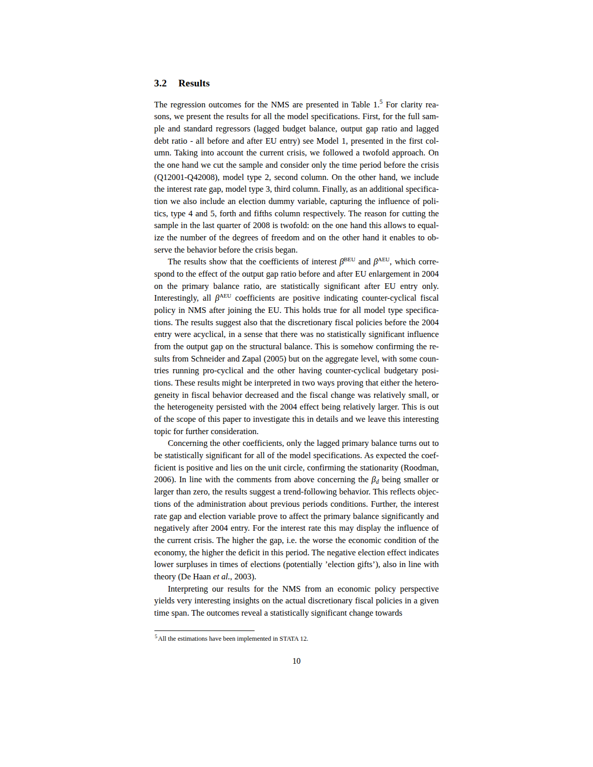3.2 Results
The regression outcomes for the NMS are presented in Table 1.5 For clarity reasons, we present the results for all the model specifications. First, for the full sample and standard regressors (lagged budget balance, output gap ratio and lagged debt ratio - all before and after EU entry) see Model 1, presented in the first column. Taking into account the current crisis, we followed a twofold approach. On the one hand we cut the sample and consider only the time period before the crisis (Q12001-Q42008), model type 2, second column. On the other hand, we include the interest rate gap, model type 3, third column. Finally, as an additional specification we also include an election dummy variable, capturing the influence of politics, type 4 and 5, forth and fifths column respectively. The reason for cutting the sample in the last quarter of 2008 is twofold: on the one hand this allows to equalize the number of the degrees of freedom and on the other hand it enables to observe the behavior before the crisis began.
The results show that the coefficients of interest βBEU and βAEU, which correspond to the effect of the output gap ratio before and after EU enlargement in 2004 on the primary balance ratio, are statistically significant after EU entry only. Interestingly, all βAEU coefficients are positive indicating counter-cyclical fiscal policy in NMS after joining the EU. This holds true for all model type specifications. The results suggest also that the discretionary fiscal policies before the 2004 entry were acyclical, in a sense that there was no statistically significant influence from the output gap on the structural balance. This is somehow confirming the results from Schneider and Zapal (2005) but on the aggregate level, with some countries running pro-cyclical and the other having counter-cyclical budgetary positions. These results might be interpreted in two ways proving that either the heterogeneity in fiscal behavior decreased and the fiscal change was relatively small, or the heterogeneity persisted with the 2004 effect being relatively larger. This is out of the scope of this paper to investigate this in details and we leave this interesting topic for further consideration.
Concerning the other coefficients, only the lagged primary balance turns out to be statistically significant for all of the model specifications. As expected the coefficient is positive and lies on the unit circle, confirming the stationarity (Roodman, 2006). In line with the comments from above concerning the βd being smaller or larger than zero, the results suggest a trend-following behavior. This reflects objections of the administration about previous periods conditions. Further, the interest rate gap and election variable prove to affect the primary balance significantly and negatively after 2004 entry. For the interest rate this may display the influence of the current crisis. The higher the gap, i.e. the worse the economic condition of the economy, the higher the deficit in this period. The negative election effect indicates lower surpluses in times of elections (potentially ’election gifts’), also in line with theory (De Haan et al., 2003).
Interpreting our results for the NMS from an economic policy perspective yields very interesting insights on the actual discretionary fiscal policies in a given time span. The outcomes reveal a statistically significant change towards
5All the estimations have been implemented in STATA 12.
10